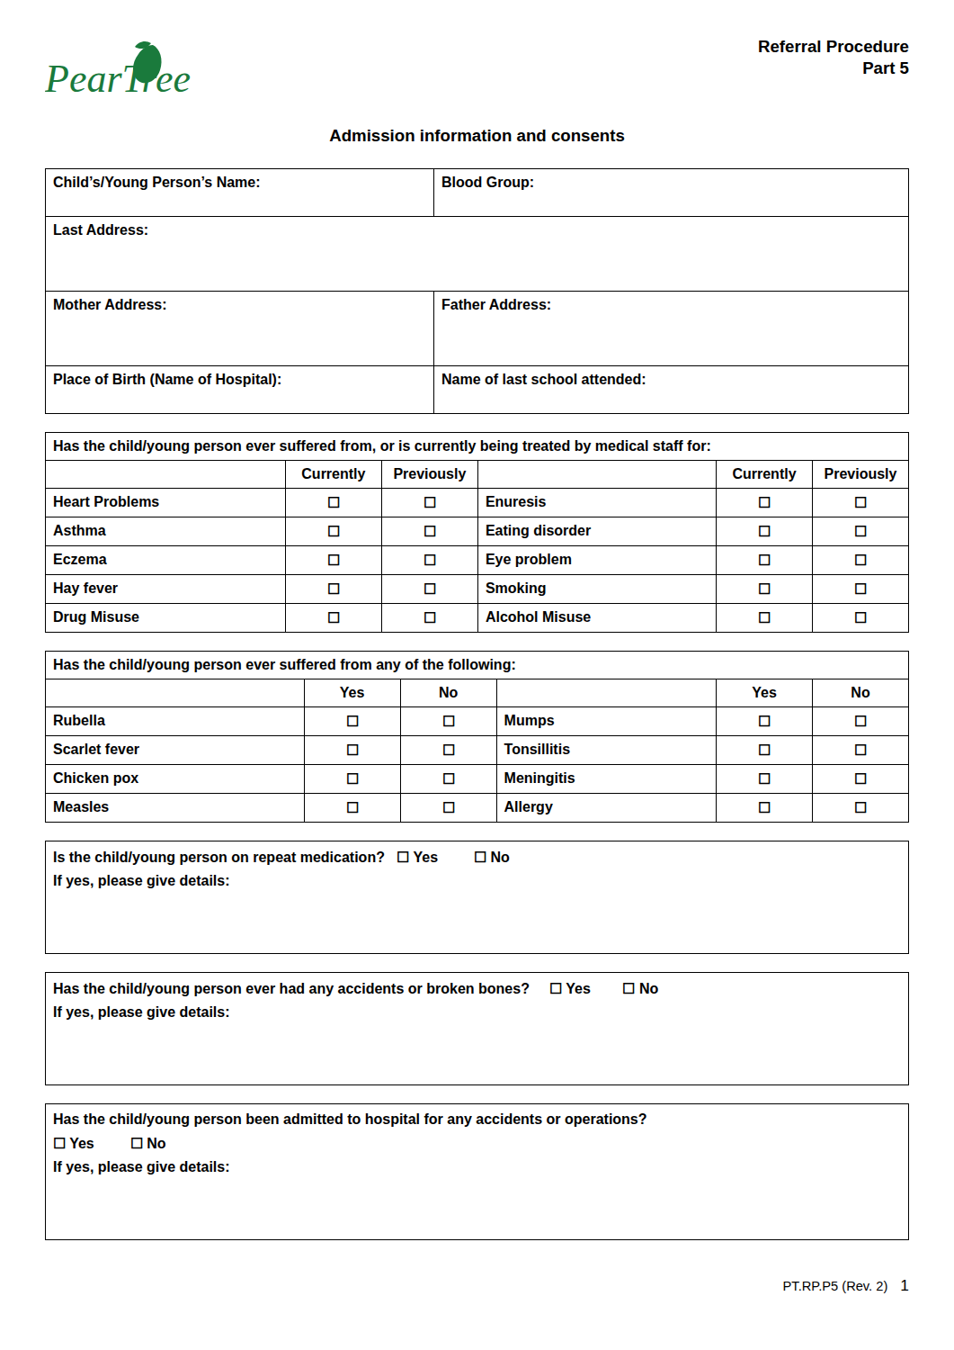PearTree
Referral Procedure
Part 5
Admission information and consents
| Child’s/Young Person’s Name: | Blood Group: |
| Last Address: |
| Mother Address: | Father Address: |
| Place of Birth (Name of Hospital): | Name of last school attended: |
| Has the child/young person ever suffered from, or is currently being treated by medical staff for: |
| | Currently | Previously | | Currently | Previously |
| Heart Problems | ☐ | ☐ | Enuresis | ☐ | ☐ |
| Asthma | ☐ | ☐ | Eating disorder | ☐ | ☐ |
| Eczema | ☐ | ☐ | Eye problem | ☐ | ☐ |
| Hay fever | ☐ | ☐ | Smoking | ☐ | ☐ |
| Drug Misuse | ☐ | ☐ | Alcohol Misuse | ☐ | ☐ |
| Has the child/young person ever suffered from any of the following: |
| | Yes | No | | Yes | No |
| Rubella | ☐ | ☐ | Mumps | ☐ | ☐ |
| Scarlet fever | ☐ | ☐ | Tonsillitis | ☐ | ☐ |
| Chicken pox | ☐ | ☐ | Meningitis | ☐ | ☐ |
| Measles | ☐ | ☐ | Allergy | ☐ | ☐ |
Is the child/young person on repeat medication? ☐ Yes ☐ No
If yes, please give details:
Has the child/young person ever had any accidents or broken bones? ☐ Yes ☐ No
If yes, please give details:
Has the child/young person been admitted to hospital for any accidents or operations?
☐ Yes ☐ No
If yes, please give details:
PT.RP.P5 (Rev. 2) 1